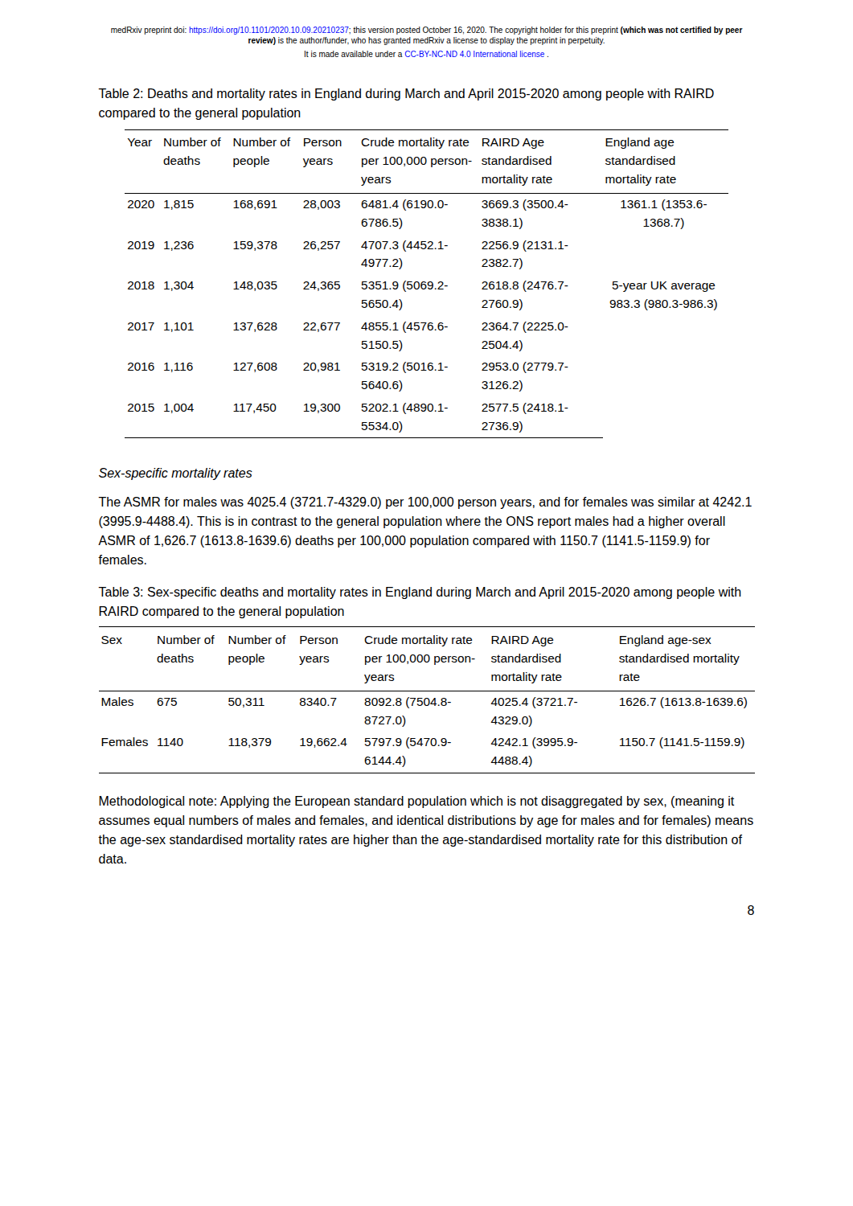medRxiv preprint doi: https://doi.org/10.1101/2020.10.09.20210237; this version posted October 16, 2020. The copyright holder for this preprint (which was not certified by peer review) is the author/funder, who has granted medRxiv a license to display the preprint in perpetuity.
It is made available under a CC-BY-NC-ND 4.0 International license .
Table 2: Deaths and mortality rates in England during March and April 2015-2020 among people with RAIRD compared to the general population
| Year | Number of deaths | Number of people | Person years | Crude mortality rate per 100,000 person-years | RAIRD Age standardised mortality rate | England age standardised mortality rate |
| --- | --- | --- | --- | --- | --- | --- |
| 2020 | 1,815 | 168,691 | 28,003 | 6481.4 (6190.0-6786.5) | 3669.3 (3500.4-3838.1) | 1361.1 (1353.6-1368.7) |
| 2019 | 1,236 | 159,378 | 26,257 | 4707.3 (4452.1-4977.2) | 2256.9 (2131.1-2382.7) | |
| 2018 | 1,304 | 148,035 | 24,365 | 5351.9 (5069.2-5650.4) | 2618.8 (2476.7-2760.9) | 5-year UK average 983.3 (980.3-986.3) |
| 2017 | 1,101 | 137,628 | 22,677 | 4855.1 (4576.6-5150.5) | 2364.7 (2225.0-2504.4) |
| 2016 | 1,116 | 127,608 | 20,981 | 5319.2 (5016.1-5640.6) | 2953.0 (2779.7-3126.2) |
| 2015 | 1,004 | 117,450 | 19,300 | 5202.1 (4890.1-5534.0) | 2577.5 (2418.1-2736.9) |
Sex-specific mortality rates
The ASMR for males was 4025.4 (3721.7-4329.0) per 100,000 person years, and for females was similar at 4242.1 (3995.9-4488.4). This is in contrast to the general population where the ONS report males had a higher overall ASMR of 1,626.7 (1613.8-1639.6) deaths per 100,000 population compared with 1150.7 (1141.5-1159.9) for females.
Table 3: Sex-specific deaths and mortality rates in England during March and April 2015-2020 among people with RAIRD compared to the general population
| Sex | Number of deaths | Number of people | Person years | Crude mortality rate per 100,000 person-years | RAIRD Age standardised mortality rate | England age-sex standardised mortality rate |
| --- | --- | --- | --- | --- | --- | --- |
| Males | 675 | 50,311 | 8340.7 | 8092.8 (7504.8-8727.0) | 4025.4 (3721.7-4329.0) | 1626.7 (1613.8-1639.6) |
| Females | 1140 | 118,379 | 19,662.4 | 5797.9 (5470.9-6144.4) | 4242.1 (3995.9-4488.4) | 1150.7 (1141.5-1159.9) |
Methodological note: Applying the European standard population which is not disaggregated by sex, (meaning it assumes equal numbers of males and females, and identical distributions by age for males and for females) means the age-sex standardised mortality rates are higher than the age-standardised mortality rate for this distribution of data.
8